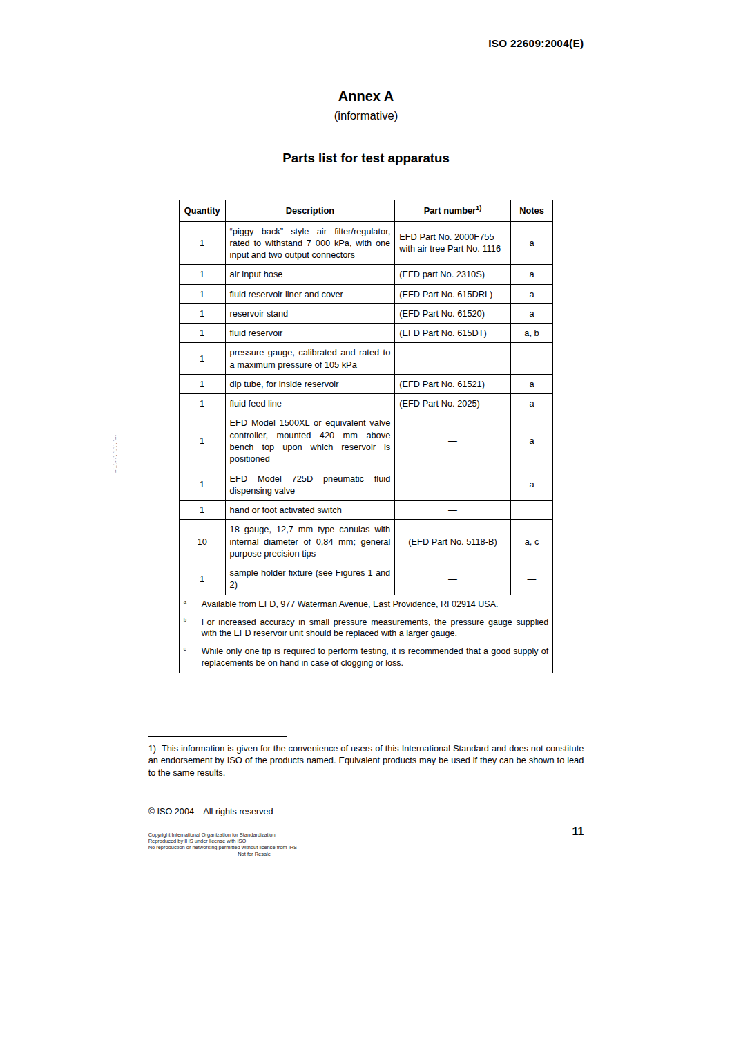ISO 22609:2004(E)
Annex A
(informative)
Parts list for test apparatus
| Quantity | Description | Part number 1) | Notes |
| --- | --- | --- | --- |
| 1 | “piggy back” style air filter/regulator, rated to withstand 7 000 kPa, with one input and two output connectors | EFD Part No. 2000F755 with air tree Part No. 1116 | a |
| 1 | air input hose | (EFD part No. 2310S) | a |
| 1 | fluid reservoir liner and cover | (EFD Part No. 615DRL) | a |
| 1 | reservoir stand | (EFD Part No. 61520) | a |
| 1 | fluid reservoir | (EFD Part No. 615DT) | a, b |
| 1 | pressure gauge, calibrated and rated to a maximum pressure of 105 kPa | — | — |
| 1 | dip tube, for inside reservoir | (EFD Part No. 61521) | a |
| 1 | fluid feed line | (EFD Part No. 2025) | a |
| 1 | EFD Model 1500XL or equivalent valve controller, mounted 420 mm above bench top upon which reservoir is positioned | — | a |
| 1 | EFD Model 725D pneumatic fluid dispensing valve | — | a |
| 1 | hand or foot activated switch | — | |
| 10 | 18 gauge, 12,7 mm type canulas with internal diameter of 0,84 mm; general purpose precision tips | (EFD Part No. 5118-B) | a, c |
| 1 | sample holder fixture (see Figures 1 and 2) | — | — |
| a Available from EFD, 977 Waterman Avenue, East Providence, RI 02914 USA. b For increased accuracy in small pressure measurements, the pressure gauge supplied with the EFD reservoir unit should be replaced with a larger gauge. c While only one tip is required to perform testing, it is recommended that a good supply of replacements be on hand in case of clogging or loss. |
--`,,`,-`-`,,`,,`,`,,`---
1) This information is given for the convenience of users of this International Standard and does not constitute an endorsement by ISO of the products named. Equivalent products may be used if they can be shown to lead to the same results.
© ISO 2004 – All rights reserved
11
Copyright International Organization for Standardization Reproduced by IHS under license with ISO No reproduction or networking permitted without license from IHSNot for Resale